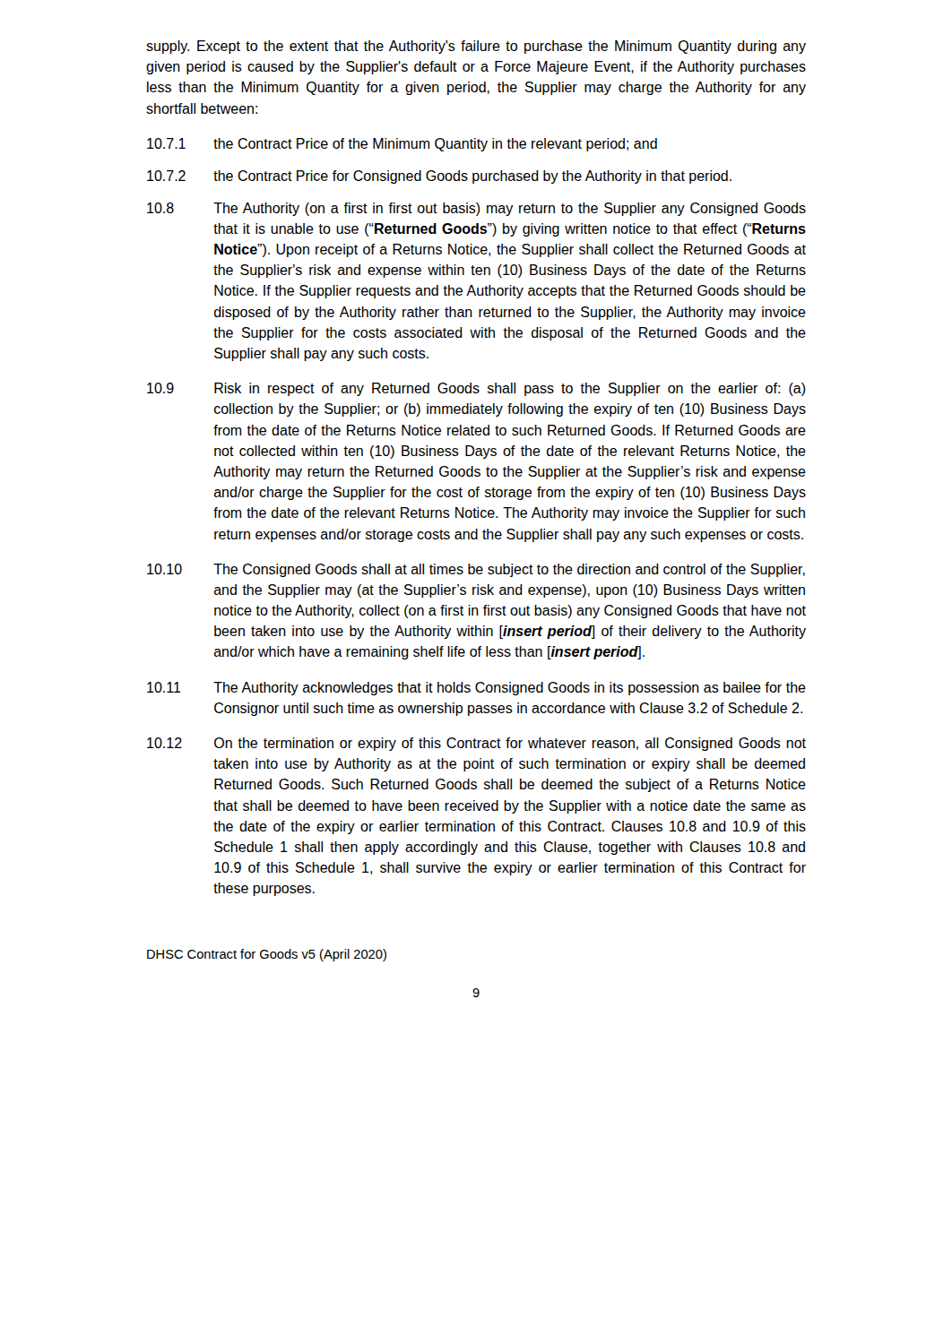supply. Except to the extent that the Authority's failure to purchase the Minimum Quantity during any given period is caused by the Supplier's default or a Force Majeure Event, if the Authority purchases less than the Minimum Quantity for a given period, the Supplier may charge the Authority for any shortfall between:
10.7.1 the Contract Price of the Minimum Quantity in the relevant period; and
10.7.2 the Contract Price for Consigned Goods purchased by the Authority in that period.
10.8 The Authority (on a first in first out basis) may return to the Supplier any Consigned Goods that it is unable to use (“Returned Goods”) by giving written notice to that effect (“Returns Notice”). Upon receipt of a Returns Notice, the Supplier shall collect the Returned Goods at the Supplier's risk and expense within ten (10) Business Days of the date of the Returns Notice. If the Supplier requests and the Authority accepts that the Returned Goods should be disposed of by the Authority rather than returned to the Supplier, the Authority may invoice the Supplier for the costs associated with the disposal of the Returned Goods and the Supplier shall pay any such costs.
10.9 Risk in respect of any Returned Goods shall pass to the Supplier on the earlier of: (a) collection by the Supplier; or (b) immediately following the expiry of ten (10) Business Days from the date of the Returns Notice related to such Returned Goods. If Returned Goods are not collected within ten (10) Business Days of the date of the relevant Returns Notice, the Authority may return the Returned Goods to the Supplier at the Supplier’s risk and expense and/or charge the Supplier for the cost of storage from the expiry of ten (10) Business Days from the date of the relevant Returns Notice. The Authority may invoice the Supplier for such return expenses and/or storage costs and the Supplier shall pay any such expenses or costs.
10.10 The Consigned Goods shall at all times be subject to the direction and control of the Supplier, and the Supplier may (at the Supplier’s risk and expense), upon (10) Business Days written notice to the Authority, collect (on a first in first out basis) any Consigned Goods that have not been taken into use by the Authority within [insert period] of their delivery to the Authority and/or which have a remaining shelf life of less than [insert period].
10.11 The Authority acknowledges that it holds Consigned Goods in its possession as bailee for the Consignor until such time as ownership passes in accordance with Clause 3.2 of Schedule 2.
10.12 On the termination or expiry of this Contract for whatever reason, all Consigned Goods not taken into use by Authority as at the point of such termination or expiry shall be deemed Returned Goods. Such Returned Goods shall be deemed the subject of a Returns Notice that shall be deemed to have been received by the Supplier with a notice date the same as the date of the expiry or earlier termination of this Contract. Clauses 10.8 and 10.9 of this Schedule 1 shall then apply accordingly and this Clause, together with Clauses 10.8 and 10.9 of this Schedule 1, shall survive the expiry or earlier termination of this Contract for these purposes.
DHSC Contract for Goods v5 (April 2020)
9